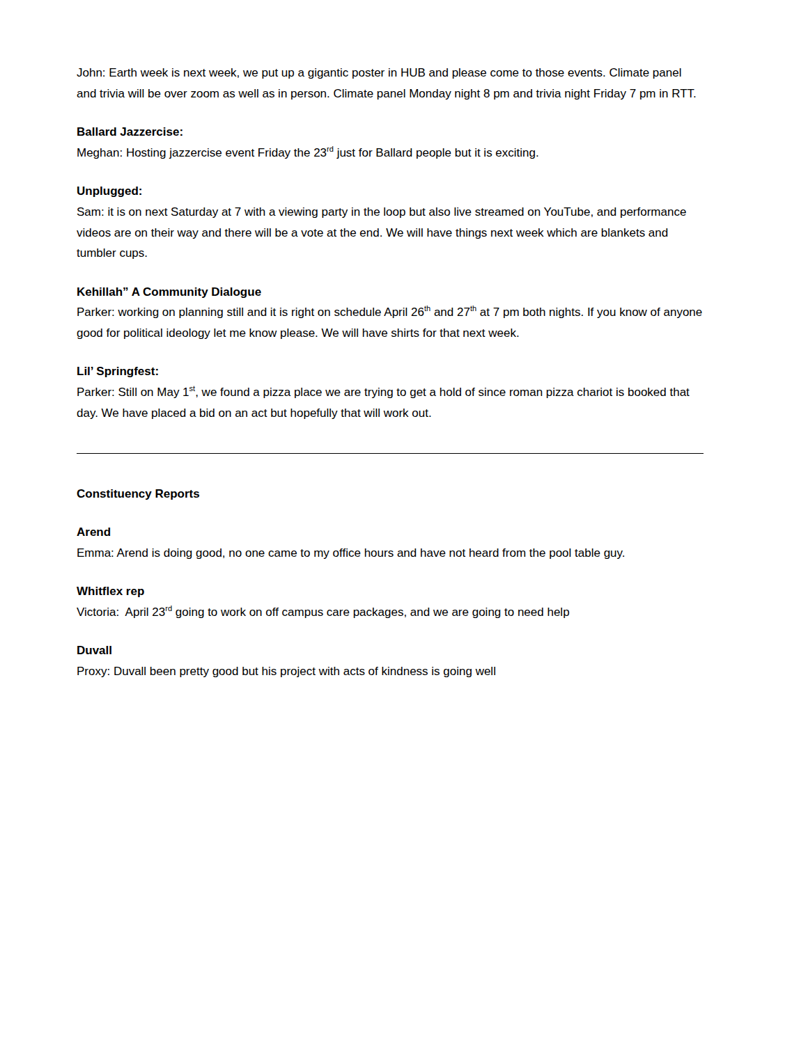John: Earth week is next week, we put up a gigantic poster in HUB and please come to those events. Climate panel and trivia will be over zoom as well as in person. Climate panel Monday night 8 pm and trivia night Friday 7 pm in RTT.
Ballard Jazzercise:
Meghan: Hosting jazzercise event Friday the 23rd just for Ballard people but it is exciting.
Unplugged:
Sam: it is on next Saturday at 7 with a viewing party in the loop but also live streamed on YouTube, and performance videos are on their way and there will be a vote at the end. We will have things next week which are blankets and tumbler cups.
Kehillah” A Community Dialogue
Parker: working on planning still and it is right on schedule April 26th and 27th at 7 pm both nights. If you know of anyone good for political ideology let me know please. We will have shirts for that next week.
Lil’ Springfest:
Parker: Still on May 1st, we found a pizza place we are trying to get a hold of since roman pizza chariot is booked that day. We have placed a bid on an act but hopefully that will work out.
Constituency Reports
Arend
Emma: Arend is doing good, no one came to my office hours and have not heard from the pool table guy.
Whitflex rep
Victoria: April 23rd going to work on off campus care packages, and we are going to need help
Duvall
Proxy: Duvall been pretty good but his project with acts of kindness is going well